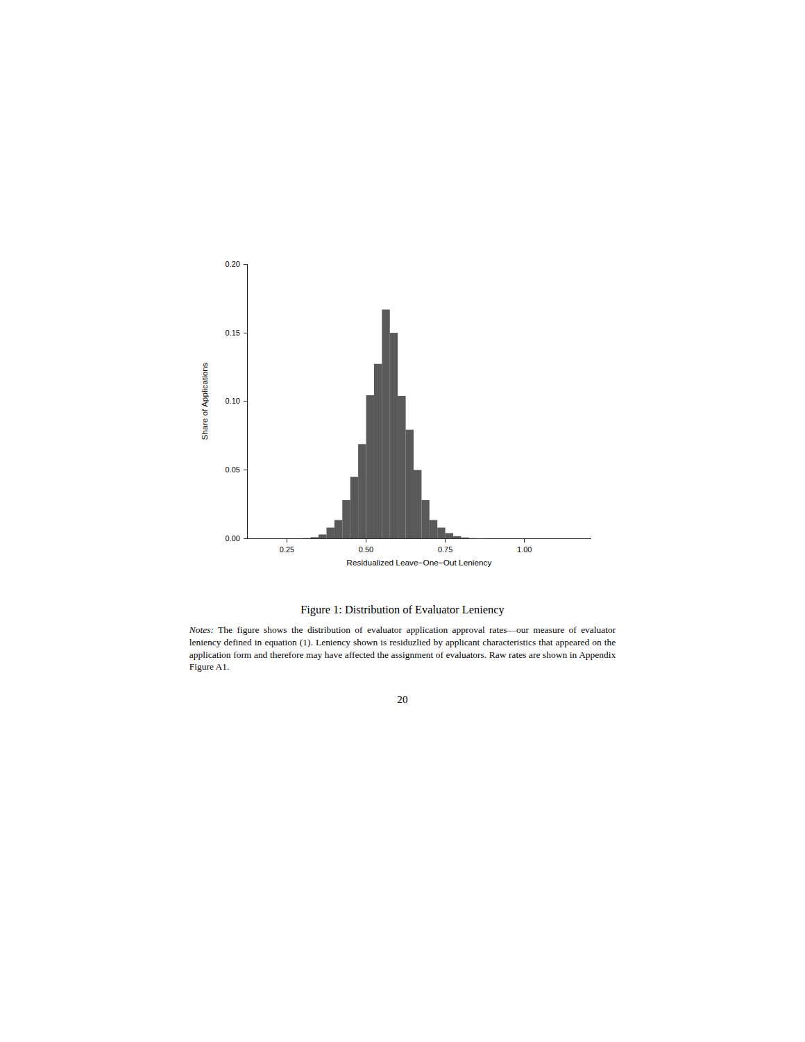0.00 0.05 0.10 0.15 0.20 0.25 0.50 0.75 1.00 Residualized Leave−One−Out Leniency Share of Applications
Figure 1: Distribution of Evaluator Leniency
Notes: The figure shows the distribution of evaluator application approval rates—our measure of evaluator leniency defined in equation (1). Leniency shown is residuzlied by applicant characteristics that appeared on the application form and therefore may have affected the assignment of evaluators. Raw rates are shown in Appendix Figure A1.
20